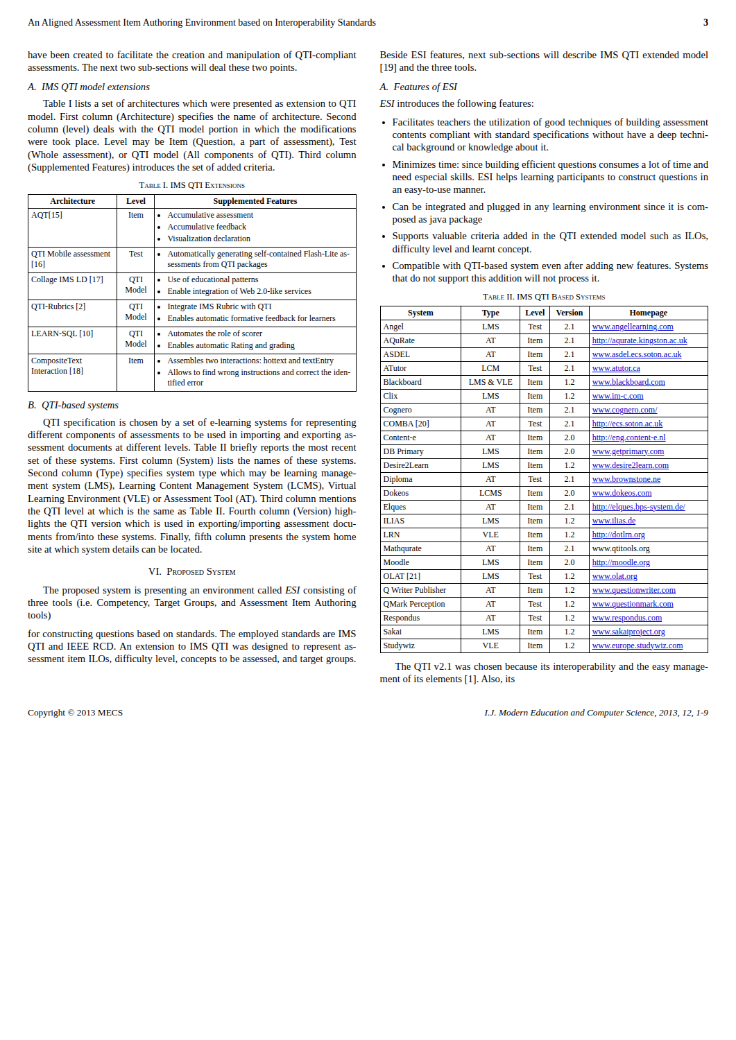An Aligned Assessment Item Authoring Environment based on Interoperability Standards 3
have been created to facilitate the creation and manipulation of QTI-compliant assessments. The next two sub-sections will deal these two points.
A. IMS QTI model extensions
Table I lists a set of architectures which were presented as extension to QTI model. First column (Architecture) specifies the name of architecture. Second column (level) deals with the QTI model portion in which the modifications were took place. Level may be Item (Question, a part of assessment), Test (Whole assessment), or QTI model (All components of QTI). Third column (Supplemented Features) introduces the set of added criteria.
Table I. IMS QTI Extensions
| Architecture | Level | Supplemented Features |
| --- | --- | --- |
| AQT[15] | Item | Accumulative assessment Accumulative feedback Visualization declaration |
| QTI Mobile assessment [16] | Test | Automatically generating self-contained Flash-Lite assessments from QTI packages |
| Collage IMS LD [17] | QTI Model | Use of educational patterns Enable integration of Web 2.0-like services |
| QTI-Rubrics [2] | QTI Model | Integrate IMS Rubric with QTI Enables automatic formative feedback for learners |
| LEARN-SQL [10] | QTI Model | Automates the role of scorer Enables automatic Rating and grading |
| CompositeText Interaction [18] | Item | Assembles two interactions: hottext and textEntry Allows to find wrong instructions and correct the identified error |
B. QTI-based systems
QTI specification is chosen by a set of e-learning systems for representing different components of assessments to be used in importing and exporting assessment documents at different levels. Table II briefly reports the most recent set of these systems. First column (System) lists the names of these systems. Second column (Type) specifies system type which may be learning management system (LMS), Learning Content Management System (LCMS), Virtual Learning Environment (VLE) or Assessment Tool (AT). Third column mentions the QTI level at which is the same as Table II. Fourth column (Version) highlights the QTI version which is used in exporting/importing assessment documents from/into these systems. Finally, fifth column presents the system home site at which system details can be located.
VI. Proposed System
The proposed system is presenting an environment called ESI consisting of three tools (i.e. Competency, Target Groups, and Assessment Item Authoring tools)
for constructing questions based on standards. The employed standards are IMS QTI and IEEE RCD. An extension to IMS QTI was designed to represent assessment item ILOs, difficulty level, concepts to be assessed, and target groups. Beside ESI features, next sub-sections will describe IMS QTI extended model [19] and the three tools.
A. Features of ESI
ESI introduces the following features:
Facilitates teachers the utilization of good techniques of building assessment contents compliant with standard specifications without have a deep technical background or knowledge about it.
Minimizes time: since building efficient questions consumes a lot of time and need especial skills. ESI helps learning participants to construct questions in an easy-to-use manner.
Can be integrated and plugged in any learning environment since it is composed as java package
Supports valuable criteria added in the QTI extended model such as ILOs, difficulty level and learnt concept.
Compatible with QTI-based system even after adding new features. Systems that do not support this addition will not process it.
Table II. IMS QTI Based Systems
| System | Type | Level | Version | Homepage |
| --- | --- | --- | --- | --- |
| Angel | LMS | Test | 2.1 | www.angellearning.com |
| AQuRate | AT | Item | 2.1 | http://aqurate.kingston.ac.uk |
| ASDEL | AT | Item | 2.1 | www.asdel.ecs.soton.ac.uk |
| ATutor | LCM | Test | 2.1 | www.atutor.ca |
| Blackboard | LMS & VLE | Item | 1.2 | www.blackboard.com |
| Clix | LMS | Item | 1.2 | www.im-c.com |
| Cognero | AT | Item | 2.1 | www.cognero.com/ |
| COMBA [20] | AT | Test | 2.1 | http://ecs.soton.ac.uk |
| Content-e | AT | Item | 2.0 | http://eng.content-e.nl |
| DB Primary | LMS | Item | 2.0 | www.getprimary.com |
| Desire2Learn | LMS | Item | 1.2 | www.desire2learn.com |
| Diploma | AT | Test | 2.1 | www.brownstone.ne |
| Dokeos | LCMS | Item | 2.0 | www.dokeos.com |
| Elques | AT | Item | 2.1 | http://elques.bps-system.de/ |
| ILIAS | LMS | Item | 1.2 | www.ilias.de |
| LRN | VLE | Item | 1.2 | http://dotlrn.org |
| Mathqurate | AT | Item | 2.1 | www.qtitools.org |
| Moodle | LMS | Item | 2.0 | http://moodle.org |
| OLAT [21] | LMS | Test | 1.2 | www.olat.org |
| Q Writer Publisher | AT | Item | 1.2 | www.questionwriter.com |
| QMark Perception | AT | Test | 1.2 | www.questionmark.com |
| Respondus | AT | Test | 1.2 | www.respondus.com |
| Sakai | LMS | Item | 1.2 | www.sakaiproject.org |
| Studywiz | VLE | Item | 1.2 | www.europe.studywiz.com |
The QTI v2.1 was chosen because its interoperability and the easy management of its elements [1]. Also, its
Copyright © 2013 MECS I.J. Modern Education and Computer Science, 2013, 12, 1-9